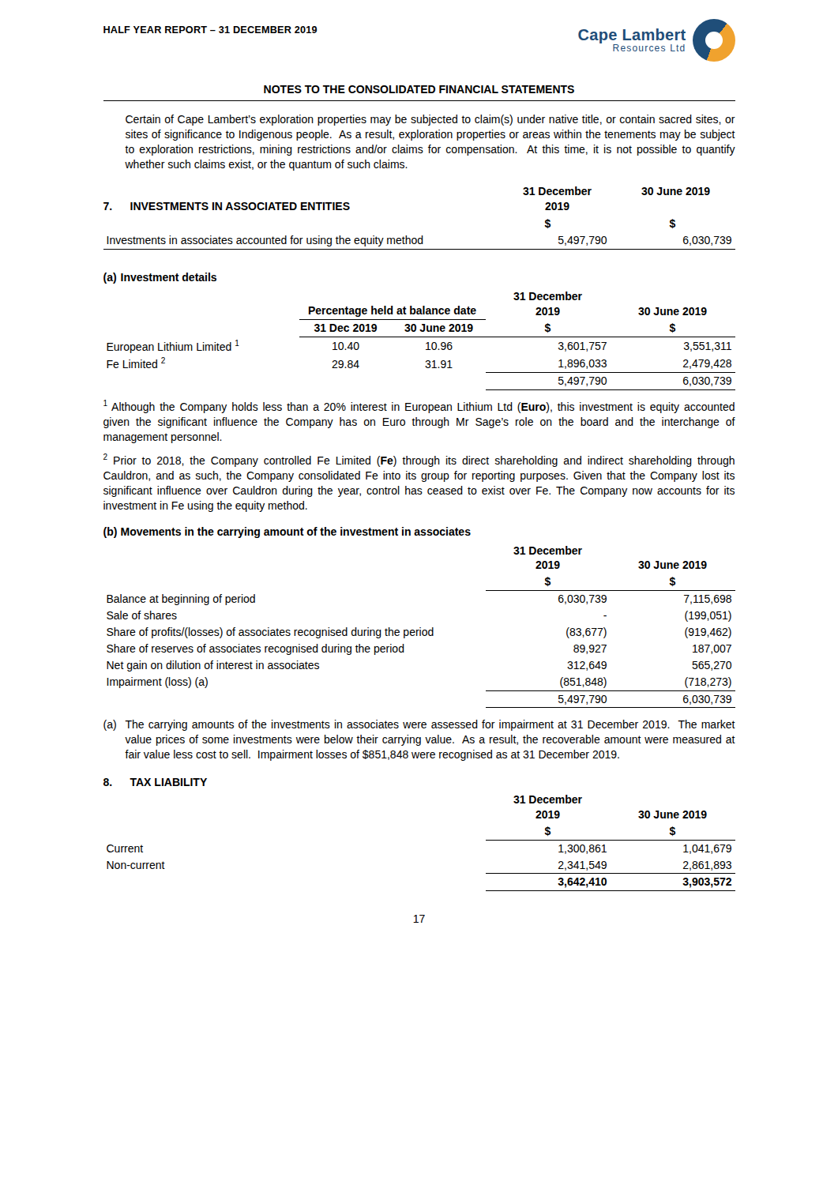HALF YEAR REPORT – 31 DECEMBER 2019
Cape Lambert
Resources Ltd
NOTES TO THE CONSOLIDATED FINANCIAL STATEMENTS
Certain of Cape Lambert’s exploration properties may be subjected to claim(s) under native title, or contain sacred sites, or sites of significance to Indigenous people. As a result, exploration properties or areas within the tenements may be subject to exploration restrictions, mining restrictions and/or claims for compensation. At this time, it is not possible to quantify whether such claims exist, or the quantum of such claims.
7.
Investments in Associated Entities
31 December
201930 June 2019
| | $ | $ |
| Investments in associates accounted for using the equity method | 5,497,790 | 6,030,739 |
(a) Investment details
| | Percentage held at balance date | 31 December 2019 | 30 June 2019 |
| | 31 Dec 2019 | 30 June 2019 | $ | $ |
| European Lithium Limited 1 | 10.40 | 10.96 | 3,601,757 | 3,551,311 |
| Fe Limited 2 | 29.84 | 31.91 | 1,896,033 | 2,479,428 |
| | | | 5,497,790 | 6,030,739 |
1 Although the Company holds less than a 20% interest in European Lithium Ltd (Euro), this investment is equity accounted given the significant influence the Company has on Euro through Mr Sage’s role on the board and the interchange of management personnel.
2 Prior to 2018, the Company controlled Fe Limited (Fe) through its direct shareholding and indirect shareholding through Cauldron, and as such, the Company consolidated Fe into its group for reporting purposes. Given that the Company lost its significant influence over Cauldron during the year, control has ceased to exist over Fe. The Company now accounts for its investment in Fe using the equity method.
(b) Movements in the carrying amount of the investment in associates
| | 31 December 2019 | 30 June 2019 |
| | $ | $ |
| Balance at beginning of period | 6,030,739 | 7,115,698 |
| Sale of shares | - | (199,051) |
| Share of profits/(losses) of associates recognised during the period | (83,677) | (919,462) |
| Share of reserves of associates recognised during the period | 89,927 | 187,007 |
| Net gain on dilution of interest in associates | 312,649 | 565,270 |
| Impairment (loss) (a) | (851,848) | (718,273) |
| | 5,497,790 | 6,030,739 |
(a)
The carrying amounts of the investments in associates were assessed for impairment at 31 December 2019. The market value prices of some investments were below their carrying value. As a result, the recoverable amount were measured at fair value less cost to sell. Impairment losses of $851,848 were recognised as at 31 December 2019.
8.
Tax Liability
| | 31 December 2019 | 30 June 2019 |
| | $ | $ |
| Current | 1,300,861 | 1,041,679 |
| Non-current | 2,341,549 | 2,861,893 |
| | 3,642,410 | 3,903,572 |
17